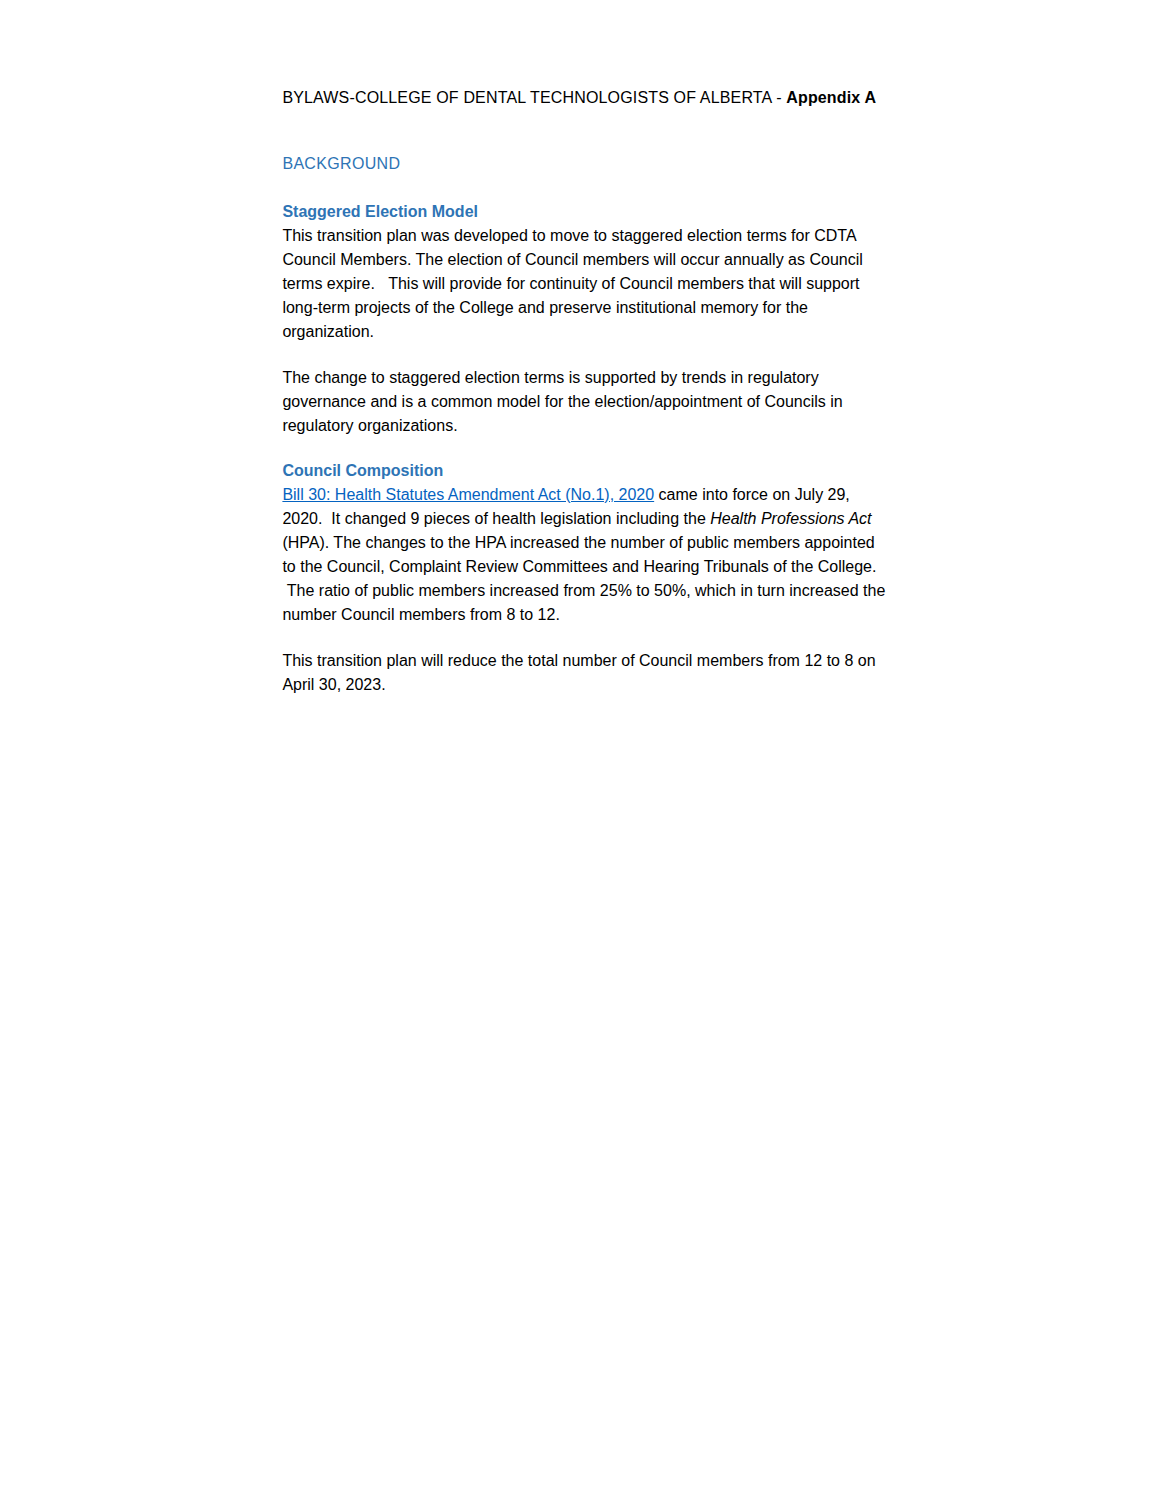BYLAWS-COLLEGE OF DENTAL TECHNOLOGISTS OF ALBERTA - Appendix A
BACKGROUND
Staggered Election Model
This transition plan was developed to move to staggered election terms for CDTA Council Members. The election of Council members will occur annually as Council terms expire. This will provide for continuity of Council members that will support long-term projects of the College and preserve institutional memory for the organization.
The change to staggered election terms is supported by trends in regulatory governance and is a common model for the election/appointment of Councils in regulatory organizations.
Council Composition
Bill 30: Health Statutes Amendment Act (No.1), 2020 came into force on July 29, 2020. It changed 9 pieces of health legislation including the Health Professions Act (HPA). The changes to the HPA increased the number of public members appointed to the Council, Complaint Review Committees and Hearing Tribunals of the College. The ratio of public members increased from 25% to 50%, which in turn increased the number Council members from 8 to 12.
This transition plan will reduce the total number of Council members from 12 to 8 on April 30, 2023.